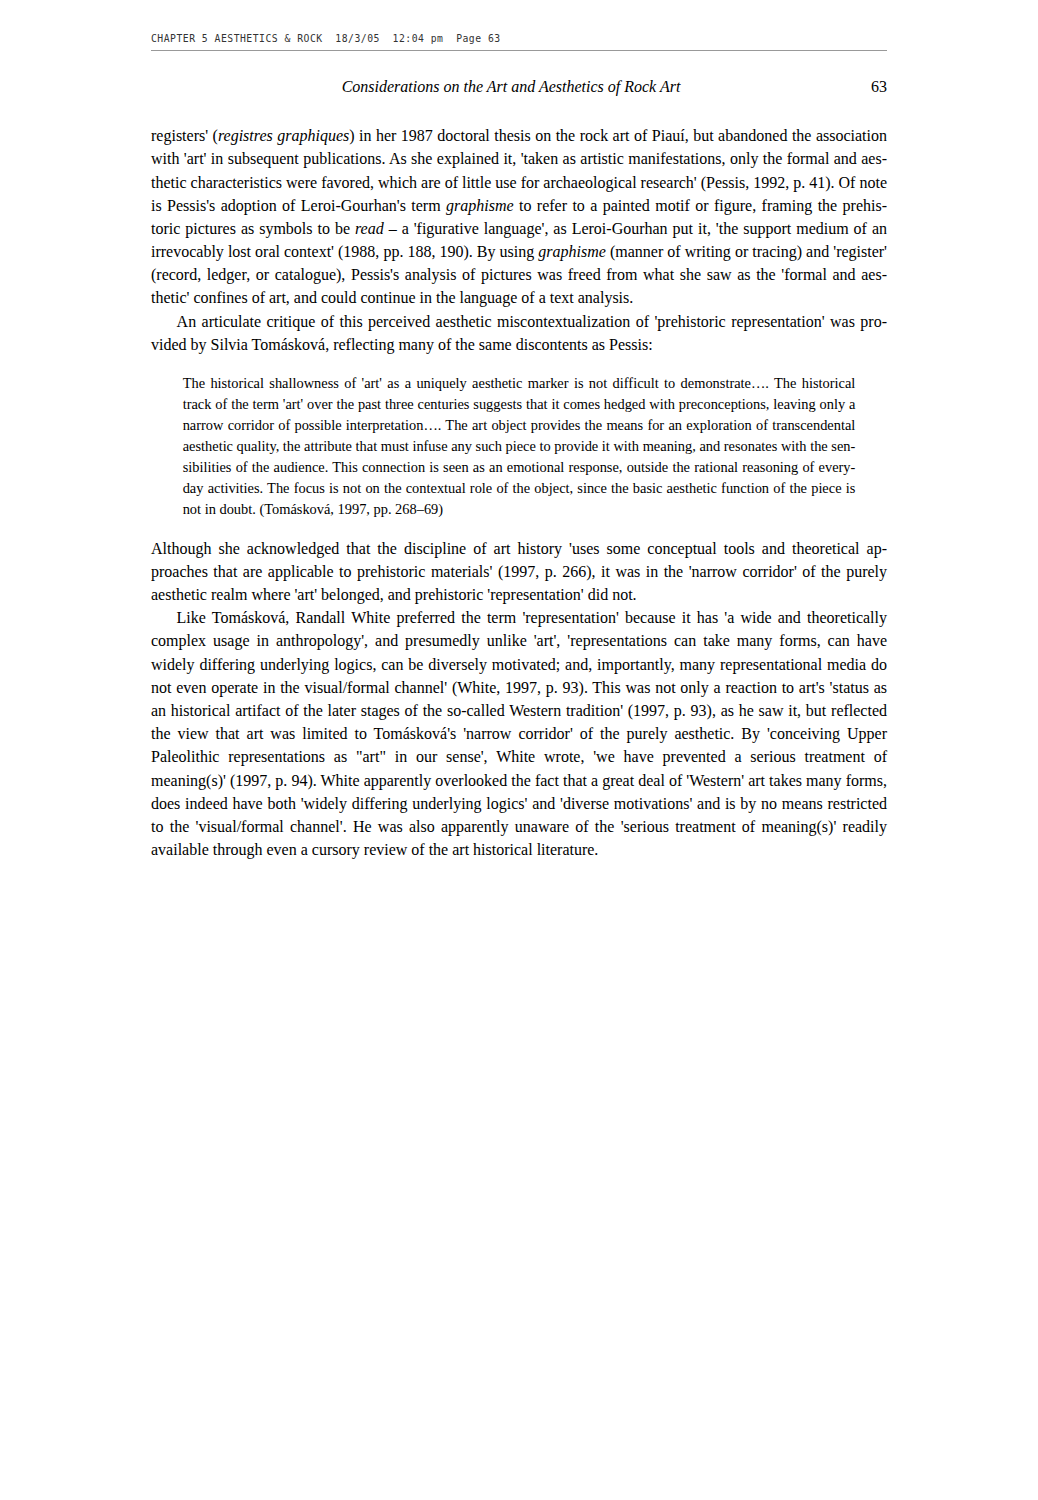CHAPTER 5 AESTHETICS & ROCK 18/3/05 12:04 pm Page 63
Considerations on the Art and Aesthetics of Rock Art 63
registers' (registres graphiques) in her 1987 doctoral thesis on the rock art of Piauí, but abandoned the association with 'art' in subsequent publications. As she explained it, 'taken as artistic manifestations, only the formal and aesthetic characteristics were favored, which are of little use for archaeological research' (Pessis, 1992, p. 41). Of note is Pessis's adoption of Leroi-Gourhan's term graphisme to refer to a painted motif or figure, framing the prehistoric pictures as symbols to be read – a 'figurative language', as Leroi-Gourhan put it, 'the support medium of an irrevocably lost oral context' (1988, pp. 188, 190). By using graphisme (manner of writing or tracing) and 'register' (record, ledger, or catalogue), Pessis's analysis of pictures was freed from what she saw as the 'formal and aesthetic' confines of art, and could continue in the language of a text analysis.
An articulate critique of this perceived aesthetic miscontextualization of 'prehistoric representation' was provided by Silvia Tomásková, reflecting many of the same discontents as Pessis:
The historical shallowness of 'art' as a uniquely aesthetic marker is not difficult to demonstrate…. The historical track of the term 'art' over the past three centuries suggests that it comes hedged with preconceptions, leaving only a narrow corridor of possible interpretation…. The art object provides the means for an exploration of transcendental aesthetic quality, the attribute that must infuse any such piece to provide it with meaning, and resonates with the sensibilities of the audience. This connection is seen as an emotional response, outside the rational reasoning of everyday activities. The focus is not on the contextual role of the object, since the basic aesthetic function of the piece is not in doubt. (Tomásková, 1997, pp. 268–69)
Although she acknowledged that the discipline of art history 'uses some conceptual tools and theoretical approaches that are applicable to prehistoric materials' (1997, p. 266), it was in the 'narrow corridor' of the purely aesthetic realm where 'art' belonged, and prehistoric 'representation' did not.
Like Tomásková, Randall White preferred the term 'representation' because it has 'a wide and theoretically complex usage in anthropology', and presumedly unlike 'art', 'representations can take many forms, can have widely differing underlying logics, can be diversely motivated; and, importantly, many representational media do not even operate in the visual/formal channel' (White, 1997, p. 93). This was not only a reaction to art's 'status as an historical artifact of the later stages of the so-called Western tradition' (1997, p. 93), as he saw it, but reflected the view that art was limited to Tomásková's 'narrow corridor' of the purely aesthetic. By 'conceiving Upper Paleolithic representations as "art" in our sense', White wrote, 'we have prevented a serious treatment of meaning(s)' (1997, p. 94). White apparently overlooked the fact that a great deal of 'Western' art takes many forms, does indeed have both 'widely differing underlying logics' and 'diverse motivations' and is by no means restricted to the 'visual/formal channel'. He was also apparently unaware of the 'serious treatment of meaning(s)' readily available through even a cursory review of the art historical literature.